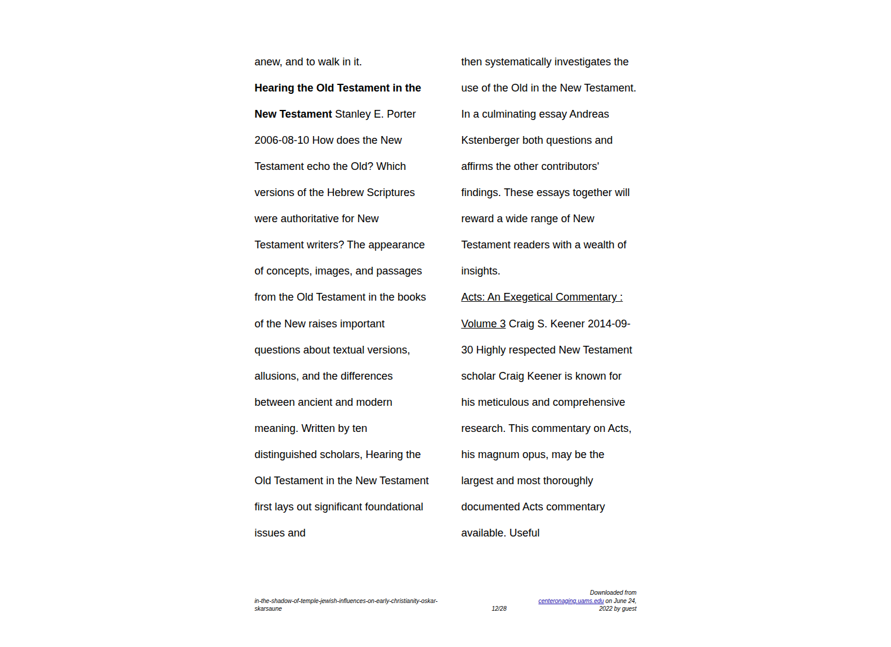anew, and to walk in it.
Hearing the Old Testament in the New Testament Stanley E. Porter 2006-08-10 How does the New Testament echo the Old? Which versions of the Hebrew Scriptures were authoritative for New Testament writers? The appearance of concepts, images, and passages from the Old Testament in the books of the New raises important questions about textual versions, allusions, and the differences between ancient and modern meaning. Written by ten distinguished scholars, Hearing the Old Testament in the New Testament first lays out significant foundational issues and
then systematically investigates the use of the Old in the New Testament. In a culminating essay Andreas Kstenberger both questions and affirms the other contributors' findings. These essays together will reward a wide range of New Testament readers with a wealth of insights.
Acts: An Exegetical Commentary : Volume 3 Craig S. Keener 2014-09-30 Highly respected New Testament scholar Craig Keener is known for his meticulous and comprehensive research. This commentary on Acts, his magnum opus, may be the largest and most thoroughly documented Acts commentary available. Useful
in-the-shadow-of-temple-jewish-influences-on-early-christianity-oskar-skarsaune
12/28
Downloaded from
centeronaging.uams.edu on June 24,
2022 by guest